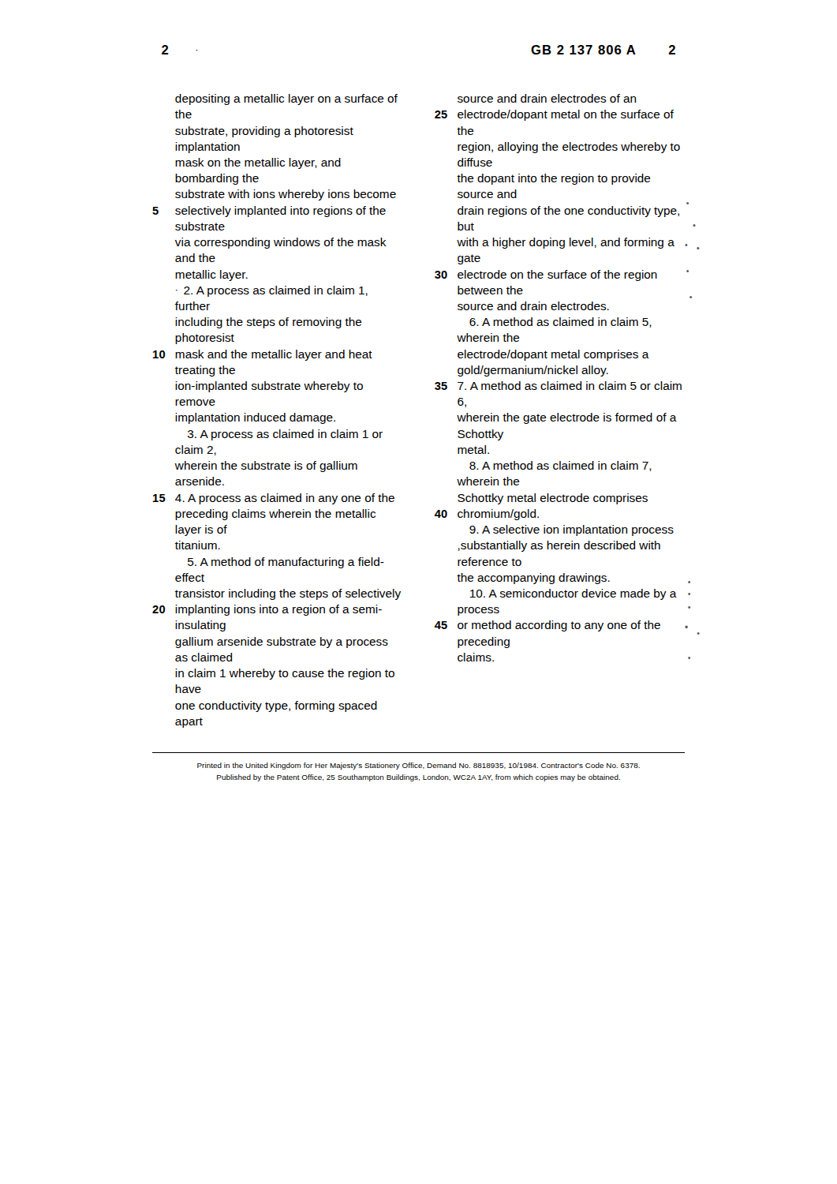2 · GB 2 137 806 A 2
depositing a metallic layer on a surface of the
substrate, providing a photoresist implantation
mask on the metallic layer, and bombarding the
substrate with ions whereby ions become
5 selectively implanted into regions of the substrate
via corresponding windows of the mask and the
metallic layer.
2. A process as claimed in claim 1, further
including the steps of removing the photoresist
10 mask and the metallic layer and heat treating the
ion-implanted substrate whereby to remove
implantation induced damage.
3. A process as claimed in claim 1 or claim 2,
wherein the substrate is of gallium arsenide.
154. A process as claimed in any one of the
preceding claims wherein the metallic layer is of
titanium.
5. A method of manufacturing a field-effect
transistor including the steps of selectively
20 implanting ions into a region of a semi-insulating
gallium arsenide substrate by a process as claimed
in claim 1 whereby to cause the region to have
one conductivity type, forming spaced apart
source and drain electrodes of an
25 electrode/dopant metal on the surface of the
region, alloying the electrodes whereby to diffuse
the dopant into the region to provide source and
drain regions of the one conductivity type, but
with a higher doping level, and forming a gate
30 electrode on the surface of the region between the
source and drain electrodes.
6. A method as claimed in claim 5, wherein the
electrode/dopant metal comprises a
gold/germanium/nickel alloy.
357. A method as claimed in claim 5 or claim 6,
wherein the gate electrode is formed of a Schottky
metal.
8. A method as claimed in claim 7, wherein the
Schottky metal electrode comprises
40 chromium/gold.
9. A selective ion implantation process
,substantially as herein described with reference to
the accompanying drawings.
10. A semiconductor device made by a process
45 or method according to any one of the preceding
claims.
Printed in the United Kingdom for Her Majesty's Stationery Office, Demand No. 8818935, 10/1984. Contractor's Code No. 6378.
Published by the Patent Office, 25 Southampton Buildings, London, WC2A 1AY, from which copies may be obtained.
• • • • • • • • • • • •